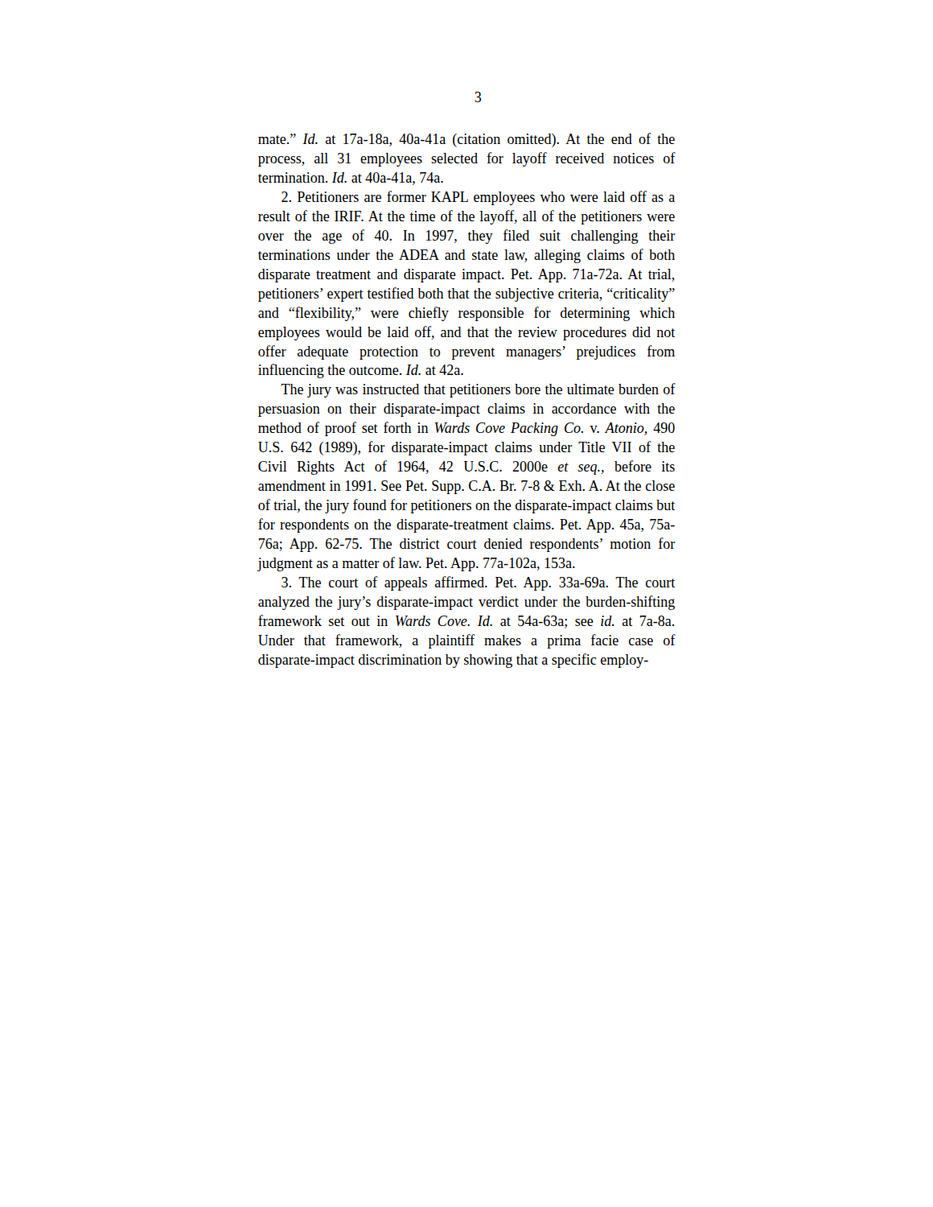3
mate.” Id. at 17a-18a, 40a-41a (citation omitted). At the end of the process, all 31 employees selected for layoff received notices of termination. Id. at 40a-41a, 74a.
2. Petitioners are former KAPL employees who were laid off as a result of the IRIF. At the time of the layoff, all of the petitioners were over the age of 40. In 1997, they filed suit challenging their terminations under the ADEA and state law, alleging claims of both disparate treatment and disparate impact. Pet. App. 71a-72a. At trial, petitioners’ expert testified both that the subjective criteria, “criticality” and “flexibility,” were chiefly responsible for determining which employees would be laid off, and that the review procedures did not offer adequate protection to prevent managers’ prejudices from influencing the outcome. Id. at 42a.
The jury was instructed that petitioners bore the ultimate burden of persuasion on their disparate-impact claims in accordance with the method of proof set forth in Wards Cove Packing Co. v. Atonio, 490 U.S. 642 (1989), for disparate-impact claims under Title VII of the Civil Rights Act of 1964, 42 U.S.C. 2000e et seq., before its amendment in 1991. See Pet. Supp. C.A. Br. 7-8 & Exh. A. At the close of trial, the jury found for petitioners on the disparate-impact claims but for respondents on the disparate-treatment claims. Pet. App. 45a, 75a-76a; App. 62-75. The district court denied respondents’ motion for judgment as a matter of law. Pet. App. 77a-102a, 153a.
3. The court of appeals affirmed. Pet. App. 33a-69a. The court analyzed the jury’s disparate-impact verdict under the burden-shifting framework set out in Wards Cove. Id. at 54a-63a; see id. at 7a-8a. Under that framework, a plaintiff makes a prima facie case of disparate-impact discrimination by showing that a specific employ-